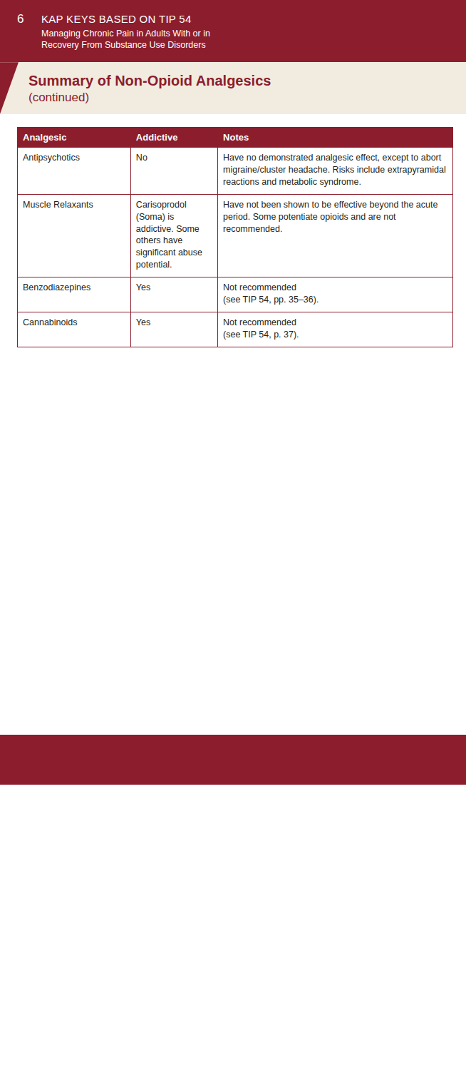6
KAP KEYS BASED ON TIP 54
Managing Chronic Pain in Adults With or in
Recovery From Substance Use Disorders
Summary of Non-Opioid Analgesics (continued)
| Analgesic | Addictive | Notes |
| --- | --- | --- |
| Antipsychotics | No | Have no demonstrated analgesic effect, except to abort migraine/cluster headache. Risks include extrapyramidal reactions and metabolic syndrome. |
| Muscle Relaxants | Carisoprodol (Soma) is addictive. Some others have significant abuse potential. | Have not been shown to be effective beyond the acute period. Some potentiate opioids and are not recommended. |
| Benzodiazepines | Yes | Not recommended (see TIP 54, pp. 35–36). |
| Cannabinoids | Yes | Not recommended (see TIP 54, p. 37). |